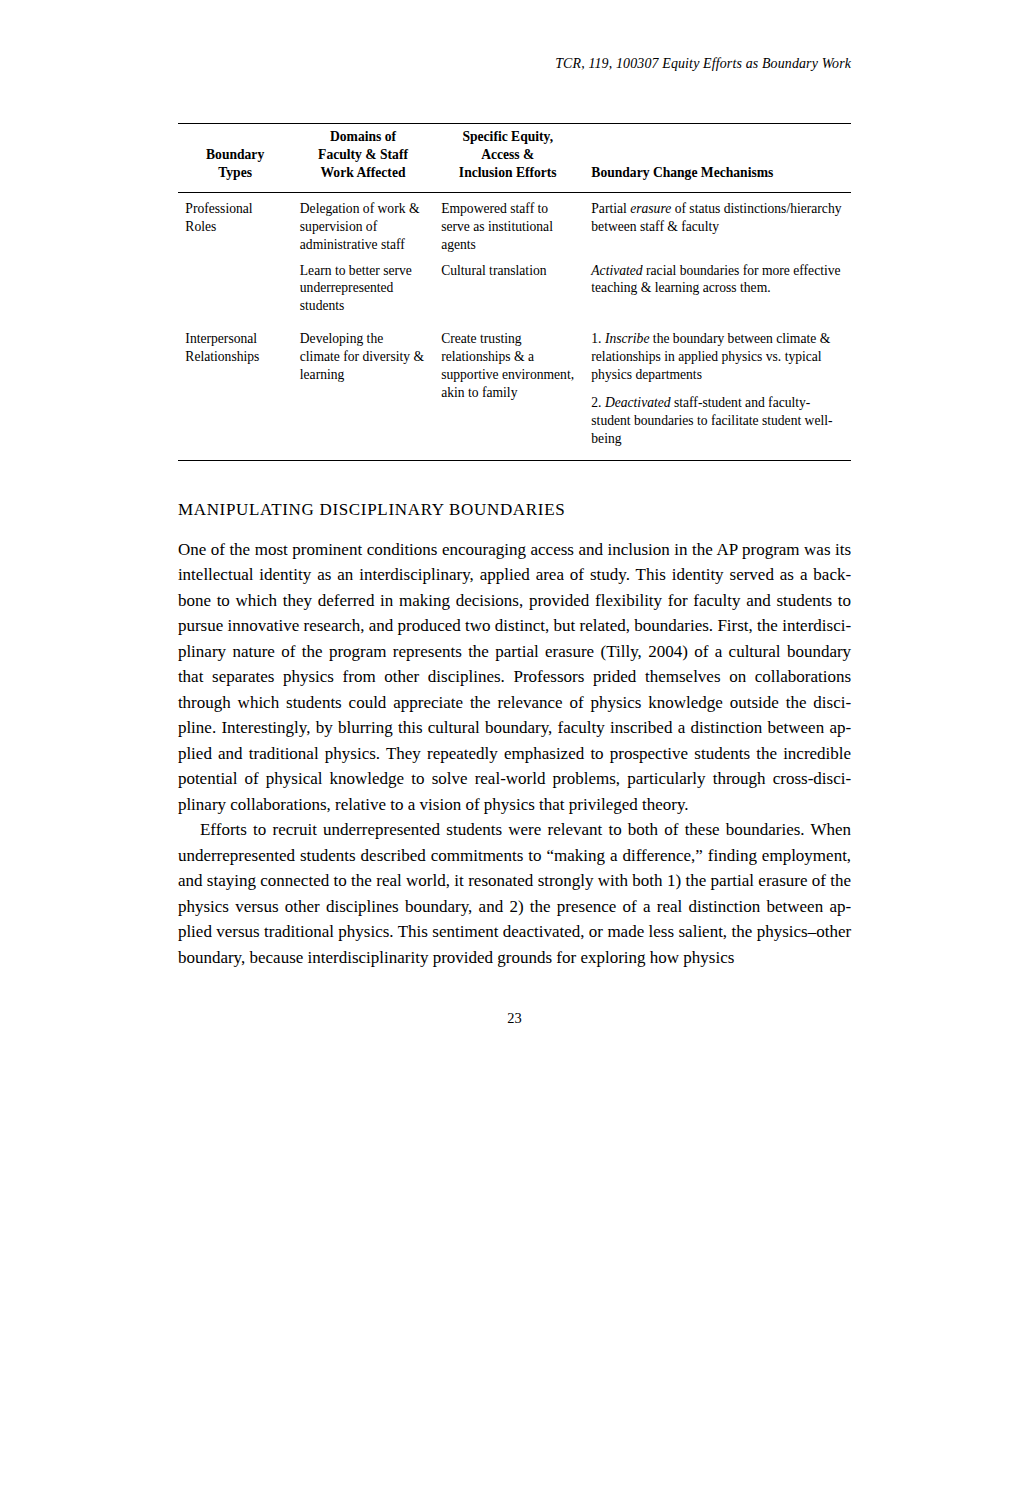TCR, 119, 100307 Equity Efforts as Boundary Work
| Boundary Types | Domains of Faculty & Staff Work Affected | Specific Equity, Access & Inclusion Efforts | Boundary Change Mechanisms |
| --- | --- | --- | --- |
| Professional Roles | Delegation of work & supervision of administrative staff | Empowered staff to serve as institutional agents | Partial erasure of status distinctions/hierarchy between staff & faculty |
| | Learn to better serve underrepresented students | Cultural translation | Activated racial boundaries for more effective teaching & learning across them. |
| Interpersonal Relationships | Developing the climate for diversity & learning | Create trusting relationships & a supportive environment, akin to family | 1. Inscribe the boundary between climate & relationships in applied physics vs. typical physics departments 2. Deactivated staff-student and faculty-student boundaries to facilitate student well-being |
MANIPULATING DISCIPLINARY BOUNDARIES
One of the most prominent conditions encouraging access and inclusion in the AP program was its intellectual identity as an interdisciplinary, applied area of study. This identity served as a backbone to which they deferred in making decisions, provided flexibility for faculty and students to pursue innovative research, and produced two distinct, but related, boundaries. First, the interdisciplinary nature of the program represents the partial erasure (Tilly, 2004) of a cultural boundary that separates physics from other disciplines. Professors prided themselves on collaborations through which students could appreciate the relevance of physics knowledge outside the discipline. Interestingly, by blurring this cultural boundary, faculty inscribed a distinction between applied and traditional physics. They repeatedly emphasized to prospective students the incredible potential of physical knowledge to solve real-world problems, particularly through cross-disciplinary collaborations, relative to a vision of physics that privileged theory.
Efforts to recruit underrepresented students were relevant to both of these boundaries. When underrepresented students described commitments to “making a difference,” finding employment, and staying connected to the real world, it resonated strongly with both 1) the partial erasure of the physics versus other disciplines boundary, and 2) the presence of a real distinction between applied versus traditional physics. This sentiment deactivated, or made less salient, the physics–other boundary, because interdisciplinarity provided grounds for exploring how physics
23